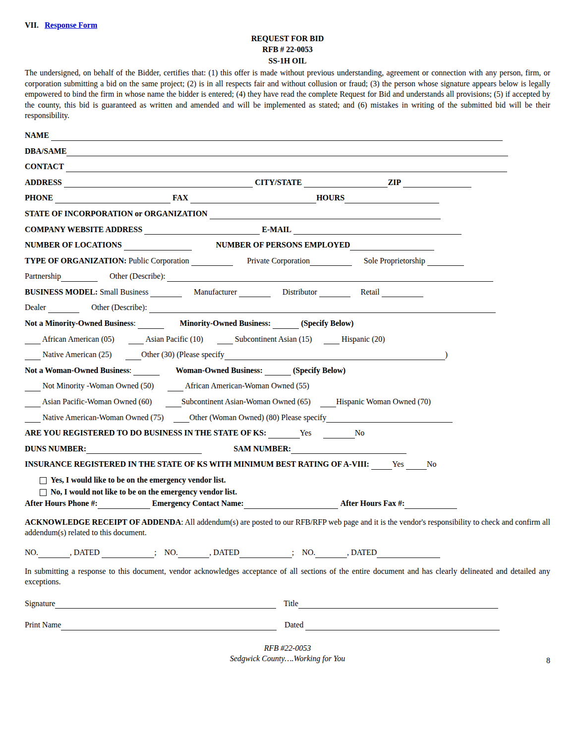VII. Response Form
REQUEST FOR BID
RFB # 22-0053
SS-1H OIL
The undersigned, on behalf of the Bidder, certifies that: (1) this offer is made without previous understanding, agreement or connection with any person, firm, or corporation submitting a bid on the same project; (2) is in all respects fair and without collusion or fraud; (3) the person whose signature appears below is legally empowered to bind the firm in whose name the bidder is entered; (4) they have read the complete Request for Bid and understands all provisions; (5) if accepted by the county, this bid is guaranteed as written and amended and will be implemented as stated; and (6) mistakes in writing of the submitted bid will be their responsibility.
NAME
DBA/SAME
CONTACT
ADDRESS CITY/STATE ZIP
PHONE FAX HOURS
STATE OF INCORPORATION or ORGANIZATION
COMPANY WEBSITE ADDRESS E-MAIL
NUMBER OF LOCATIONS NUMBER OF PERSONS EMPLOYED
TYPE OF ORGANIZATION: Public Corporation Private Corporation Sole Proprietorship
Partnership Other (Describe):
BUSINESS MODEL: Small Business Manufacturer Distributor Retail
Dealer Other (Describe):
Not a Minority-Owned Business: Minority-Owned Business: (Specify Below)
African American (05) Asian Pacific (10) Subcontinent Asian (15) Hispanic (20)
Native American (25) Other (30) (Please specify )
Not a Woman-Owned Business: Woman-Owned Business: (Specify Below)
Not Minority -Woman Owned (50) African American-Woman Owned (55)
Asian Pacific-Woman Owned (60) Subcontinent Asian-Woman Owned (65) Hispanic Woman Owned (70)
Native American-Woman Owned (75) Other (Woman Owned) (80) Please specify
ARE YOU REGISTERED TO DO BUSINESS IN THE STATE OF KS: Yes No
DUNS NUMBER: SAM NUMBER:
INSURANCE REGISTERED IN THE STATE OF KS WITH MINIMUM BEST RATING OF A-VIII: Yes No
Yes, I would like to be on the emergency vendor list.
No, I would not like to be on the emergency vendor list.
After Hours Phone #: Emergency Contact Name: After Hours Fax #:
ACKNOWLEDGE RECEIPT OF ADDENDA: All addendum(s) are posted to our RFB/RFP web page and it is the vendor's responsibility to check and confirm all addendum(s) related to this document.
NO. , DATED ; NO. , DATED ; NO. , DATED
In submitting a response to this document, vendor acknowledges acceptance of all sections of the entire document and has clearly delineated and detailed any exceptions.
Signature Title
Print Name Dated
RFB #22-0053
Sedgwick County….Working for You
8